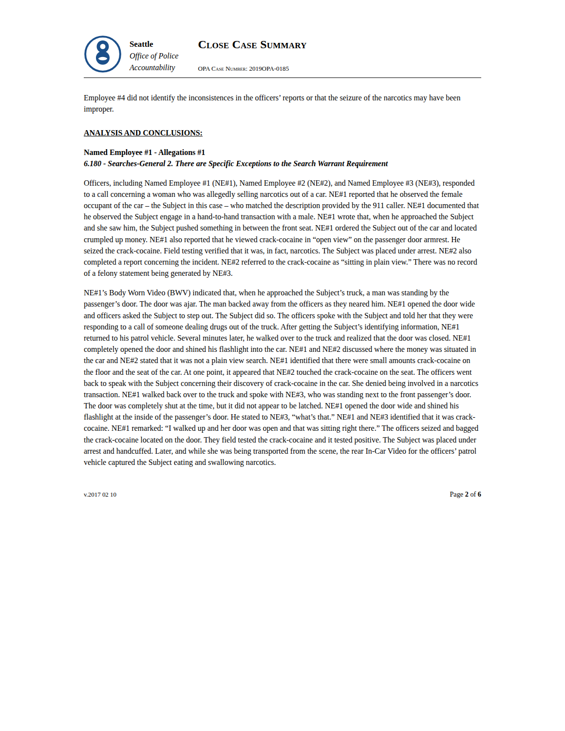Seattle
Office of Police
Accountability
Close Case Summary
OPA Case Number: 2019OPA-0185
Employee #4 did not identify the inconsistences in the officers’ reports or that the seizure of the narcotics may have been improper.
ANALYSIS AND CONCLUSIONS:
Named Employee #1 - Allegations #1
6.180 - Searches-General 2. There are Specific Exceptions to the Search Warrant Requirement
Officers, including Named Employee #1 (NE#1), Named Employee #2 (NE#2), and Named Employee #3 (NE#3), responded to a call concerning a woman who was allegedly selling narcotics out of a car. NE#1 reported that he observed the female occupant of the car – the Subject in this case – who matched the description provided by the 911 caller. NE#1 documented that he observed the Subject engage in a hand-to-hand transaction with a male. NE#1 wrote that, when he approached the Subject and she saw him, the Subject pushed something in between the front seat. NE#1 ordered the Subject out of the car and located crumpled up money. NE#1 also reported that he viewed crack-cocaine in “open view” on the passenger door armrest. He seized the crack-cocaine. Field testing verified that it was, in fact, narcotics. The Subject was placed under arrest. NE#2 also completed a report concerning the incident. NE#2 referred to the crack-cocaine as “sitting in plain view.” There was no record of a felony statement being generated by NE#3.
NE#1’s Body Worn Video (BWV) indicated that, when he approached the Subject’s truck, a man was standing by the passenger’s door. The door was ajar. The man backed away from the officers as they neared him. NE#1 opened the door wide and officers asked the Subject to step out. The Subject did so. The officers spoke with the Subject and told her that they were responding to a call of someone dealing drugs out of the truck. After getting the Subject’s identifying information, NE#1 returned to his patrol vehicle. Several minutes later, he walked over to the truck and realized that the door was closed. NE#1 completely opened the door and shined his flashlight into the car. NE#1 and NE#2 discussed where the money was situated in the car and NE#2 stated that it was not a plain view search. NE#1 identified that there were small amounts crack-cocaine on the floor and the seat of the car. At one point, it appeared that NE#2 touched the crack-cocaine on the seat. The officers went back to speak with the Subject concerning their discovery of crack-cocaine in the car. She denied being involved in a narcotics transaction. NE#1 walked back over to the truck and spoke with NE#3, who was standing next to the front passenger’s door. The door was completely shut at the time, but it did not appear to be latched. NE#1 opened the door wide and shined his flashlight at the inside of the passenger’s door. He stated to NE#3, “what’s that.” NE#1 and NE#3 identified that it was crack-cocaine. NE#1 remarked: “I walked up and her door was open and that was sitting right there.” The officers seized and bagged the crack-cocaine located on the door. They field tested the crack-cocaine and it tested positive. The Subject was placed under arrest and handcuffed. Later, and while she was being transported from the scene, the rear In-Car Video for the officers’ patrol vehicle captured the Subject eating and swallowing narcotics.
v.2017 02 10
Page 2 of 6